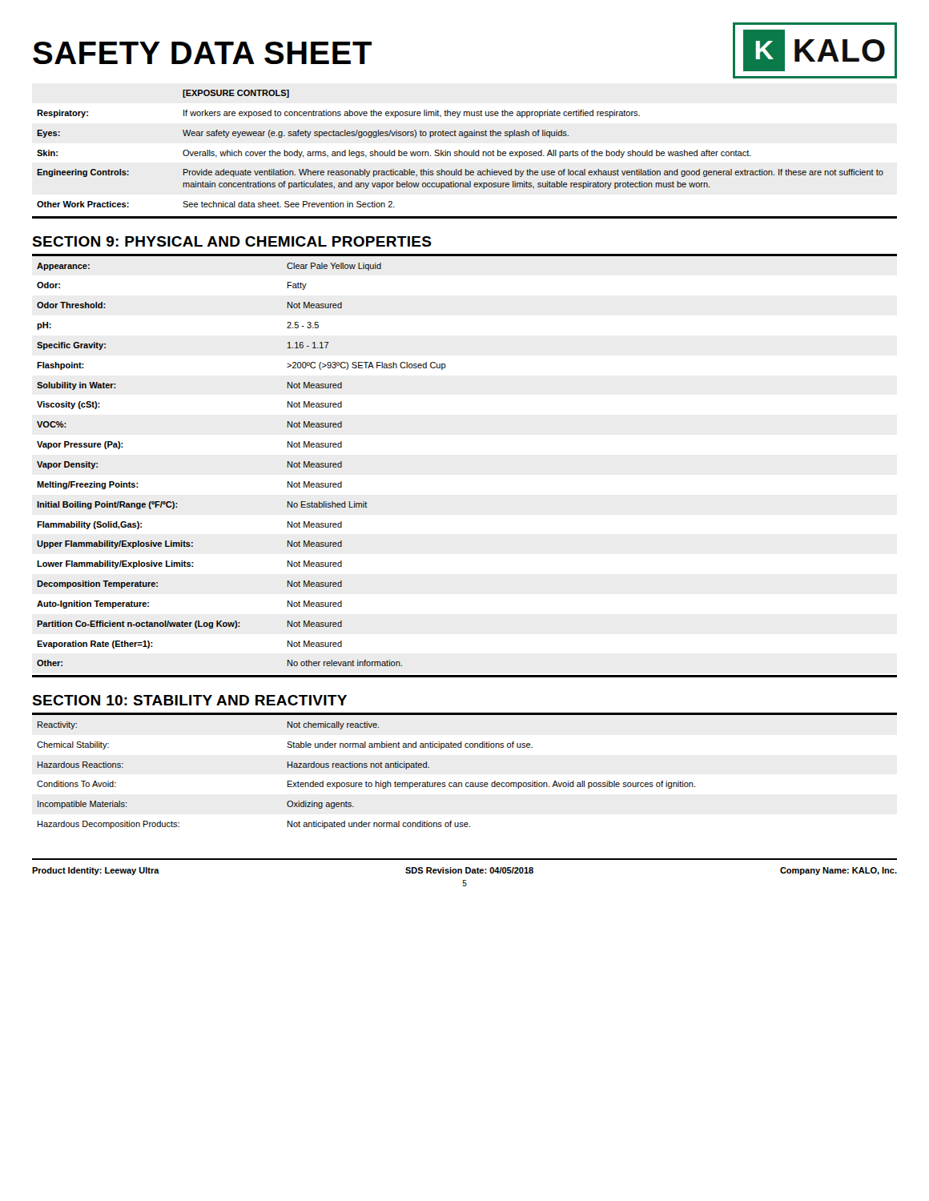SAFETY DATA SHEET
K
KALO
| | [EXPOSURE CONTROLS] |
| Respiratory: | If workers are exposed to concentrations above the exposure limit, they must use the appropriate certified respirators. |
| Eyes: | Wear safety eyewear (e.g. safety spectacles/goggles/visors) to protect against the splash of liquids. |
| Skin: | Overalls, which cover the body, arms, and legs, should be worn. Skin should not be exposed. All parts of the body should be washed after contact. |
| Engineering Controls: | Provide adequate ventilation. Where reasonably practicable, this should be achieved by the use of local exhaust ventilation and good general extraction. If these are not sufficient to maintain concentrations of particulates, and any vapor below occupational exposure limits, suitable respiratory protection must be worn. |
| Other Work Practices: | See technical data sheet. See Prevention in Section 2. |
SECTION 9: PHYSICAL AND CHEMICAL PROPERTIES
| Appearance: | Clear Pale Yellow Liquid |
| Odor: | Fatty |
| Odor Threshold: | Not Measured |
| pH: | 2.5 - 3.5 |
| Specific Gravity: | 1.16 - 1.17 |
| Flashpoint: | >200ºC (>93ºC) SETA Flash Closed Cup |
| Solubility in Water: | Not Measured |
| Viscosity (cSt): | Not Measured |
| VOC%: | Not Measured |
| Vapor Pressure (Pa): | Not Measured |
| Vapor Density: | Not Measured |
| Melting/Freezing Points: | Not Measured |
| Initial Boiling Point/Range (ºF/ºC): | No Established Limit |
| Flammability (Solid,Gas): | Not Measured |
| Upper Flammability/Explosive Limits: | Not Measured |
| Lower Flammability/Explosive Limits: | Not Measured |
| Decomposition Temperature: | Not Measured |
| Auto-Ignition Temperature: | Not Measured |
| Partition Co-Efficient n-octanol/water (Log Kow): | Not Measured |
| Evaporation Rate (Ether=1): | Not Measured |
| Other: | No other relevant information. |
SECTION 10: STABILITY AND REACTIVITY
| Reactivity: | Not chemically reactive. |
| Chemical Stability: | Stable under normal ambient and anticipated conditions of use. |
| Hazardous Reactions: | Hazardous reactions not anticipated. |
| Conditions To Avoid: | Extended exposure to high temperatures can cause decomposition. Avoid all possible sources of ignition. |
| Incompatible Materials: | Oxidizing agents. |
| Hazardous Decomposition Products: | Not anticipated under normal conditions of use. |
Product Identity: Leeway Ultra
SDS Revision Date: 04/05/2018
Company Name: KALO, Inc.
5